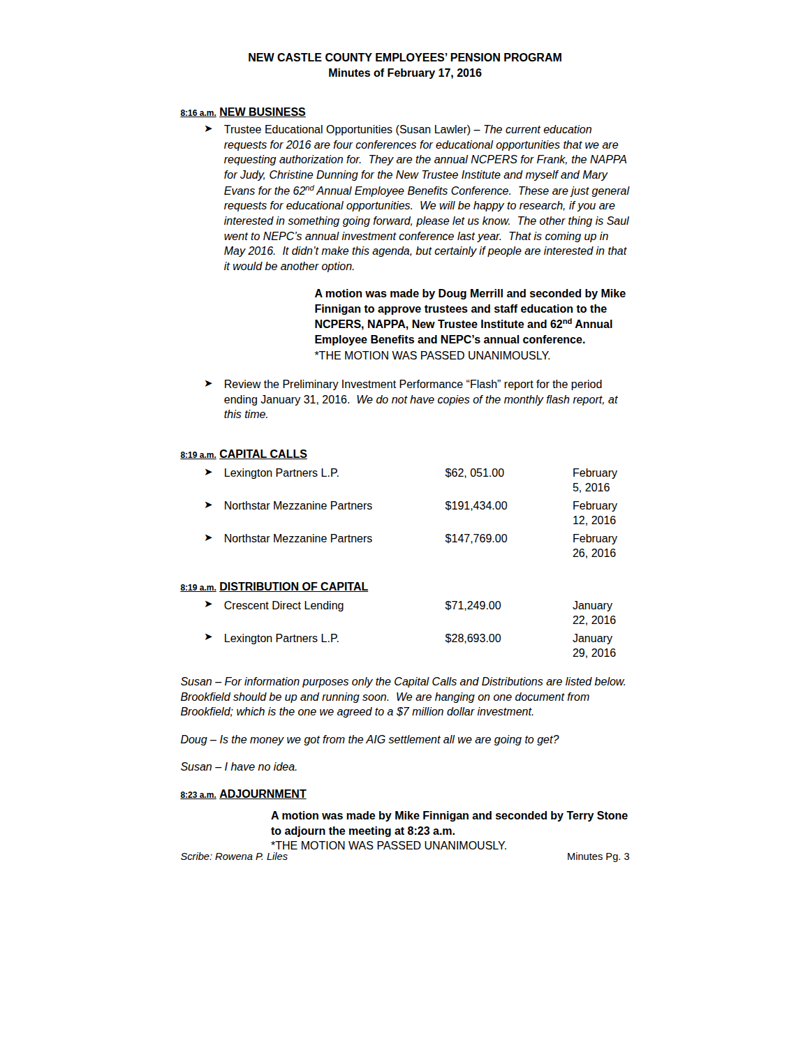NEW CASTLE COUNTY EMPLOYEES’ PENSION PROGRAM Minutes of February 17, 2016
8:16 a.m. NEW BUSINESS
Trustee Educational Opportunities (Susan Lawler) – The current education requests for 2016 are four conferences for educational opportunities that we are requesting authorization for. They are the annual NCPERS for Frank, the NAPPA for Judy, Christine Dunning for the New Trustee Institute and myself and Mary Evans for the 62nd Annual Employee Benefits Conference. These are just general requests for educational opportunities. We will be happy to research, if you are interested in something going forward, please let us know. The other thing is Saul went to NEPC’s annual investment conference last year. That is coming up in May 2016. It didn’t make this agenda, but certainly if people are interested in that it would be another option.
A motion was made by Doug Merrill and seconded by Mike Finnigan to approve trustees and staff education to the NCPERS, NAPPA, New Trustee Institute and 62nd Annual Employee Benefits and NEPC’s annual conference.
*THE MOTION WAS PASSED UNANIMOUSLY.
Review the Preliminary Investment Performance “Flash” report for the period ending January 31, 2016. We do not have copies of the monthly flash report, at this time.
8:19 a.m. CAPITAL CALLS
| Lexington Partners L.P. | $62, 051.00 | February 5, 2016 |
| Northstar Mezzanine Partners | $191,434.00 | February 12, 2016 |
| Northstar Mezzanine Partners | $147,769.00 | February 26, 2016 |
8:19 a.m. DISTRIBUTION OF CAPITAL
| Crescent Direct Lending | $71,249.00 | January 22, 2016 |
| Lexington Partners L.P. | $28,693.00 | January 29, 2016 |
Susan – For information purposes only the Capital Calls and Distributions are listed below. Brookfield should be up and running soon. We are hanging on one document from Brookfield; which is the one we agreed to a $7 million dollar investment.
Doug – Is the money we got from the AIG settlement all we are going to get?
Susan – I have no idea.
8:23 a.m. ADJOURNMENT
A motion was made by Mike Finnigan and seconded by Terry Stone to adjourn the meeting at 8:23 a.m.
*THE MOTION WAS PASSED UNANIMOUSLY.
Scribe: Rowena P. Liles Minutes Pg. 3